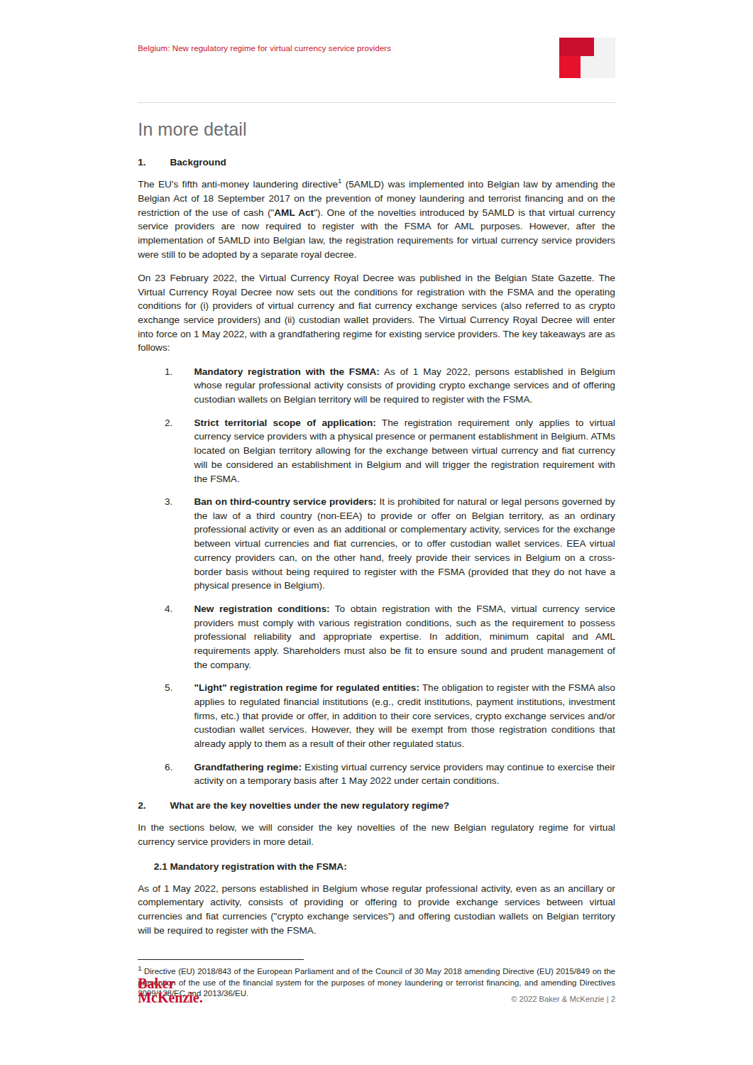Belgium: New regulatory regime for virtual currency service providers
In more detail
1.
Background
The EU's fifth anti-money laundering directive1 (5AMLD) was implemented into Belgian law by amending the Belgian Act of 18 September 2017 on the prevention of money laundering and terrorist financing and on the restriction of the use of cash ("AML Act"). One of the novelties introduced by 5AMLD is that virtual currency service providers are now required to register with the FSMA for AML purposes. However, after the implementation of 5AMLD into Belgian law, the registration requirements for virtual currency service providers were still to be adopted by a separate royal decree.
On 23 February 2022, the Virtual Currency Royal Decree was published in the Belgian State Gazette. The Virtual Currency Royal Decree now sets out the conditions for registration with the FSMA and the operating conditions for (i) providers of virtual currency and fiat currency exchange services (also referred to as crypto exchange service providers) and (ii) custodian wallet providers. The Virtual Currency Royal Decree will enter into force on 1 May 2022, with a grandfathering regime for existing service providers. The key takeaways are as follows:
Mandatory registration with the FSMA: As of 1 May 2022, persons established in Belgium whose regular professional activity consists of providing crypto exchange services and of offering custodian wallets on Belgian territory will be required to register with the FSMA.
Strict territorial scope of application: The registration requirement only applies to virtual currency service providers with a physical presence or permanent establishment in Belgium. ATMs located on Belgian territory allowing for the exchange between virtual currency and fiat currency will be considered an establishment in Belgium and will trigger the registration requirement with the FSMA.
Ban on third-country service providers: It is prohibited for natural or legal persons governed by the law of a third country (non-EEA) to provide or offer on Belgian territory, as an ordinary professional activity or even as an additional or complementary activity, services for the exchange between virtual currencies and fiat currencies, or to offer custodian wallet services. EEA virtual currency providers can, on the other hand, freely provide their services in Belgium on a cross-border basis without being required to register with the FSMA (provided that they do not have a physical presence in Belgium).
New registration conditions: To obtain registration with the FSMA, virtual currency service providers must comply with various registration conditions, such as the requirement to possess professional reliability and appropriate expertise. In addition, minimum capital and AML requirements apply. Shareholders must also be fit to ensure sound and prudent management of the company.
"Light" registration regime for regulated entities: The obligation to register with the FSMA also applies to regulated financial institutions (e.g., credit institutions, payment institutions, investment firms, etc.) that provide or offer, in addition to their core services, crypto exchange services and/or custodian wallet services. However, they will be exempt from those registration conditions that already apply to them as a result of their other regulated status.
Grandfathering regime: Existing virtual currency service providers may continue to exercise their activity on a temporary basis after 1 May 2022 under certain conditions.
2.
What are the key novelties under the new regulatory regime?
In the sections below, we will consider the key novelties of the new Belgian regulatory regime for virtual currency service providers in more detail.
2.1 Mandatory registration with the FSMA:
As of 1 May 2022, persons established in Belgium whose regular professional activity, even as an ancillary or complementary activity, consists of providing or offering to provide exchange services between virtual currencies and fiat currencies ("crypto exchange services") and offering custodian wallets on Belgian territory will be required to register with the FSMA.
1 Directive (EU) 2018/843 of the European Parliament and of the Council of 30 May 2018 amending Directive (EU) 2015/849 on the prevention of the use of the financial system for the purposes of money laundering or terrorist financing, and amending Directives 2009/138/EC and 2013/36/EU.
BakerMcKenzie.
© 2022 Baker & McKenzie | 2